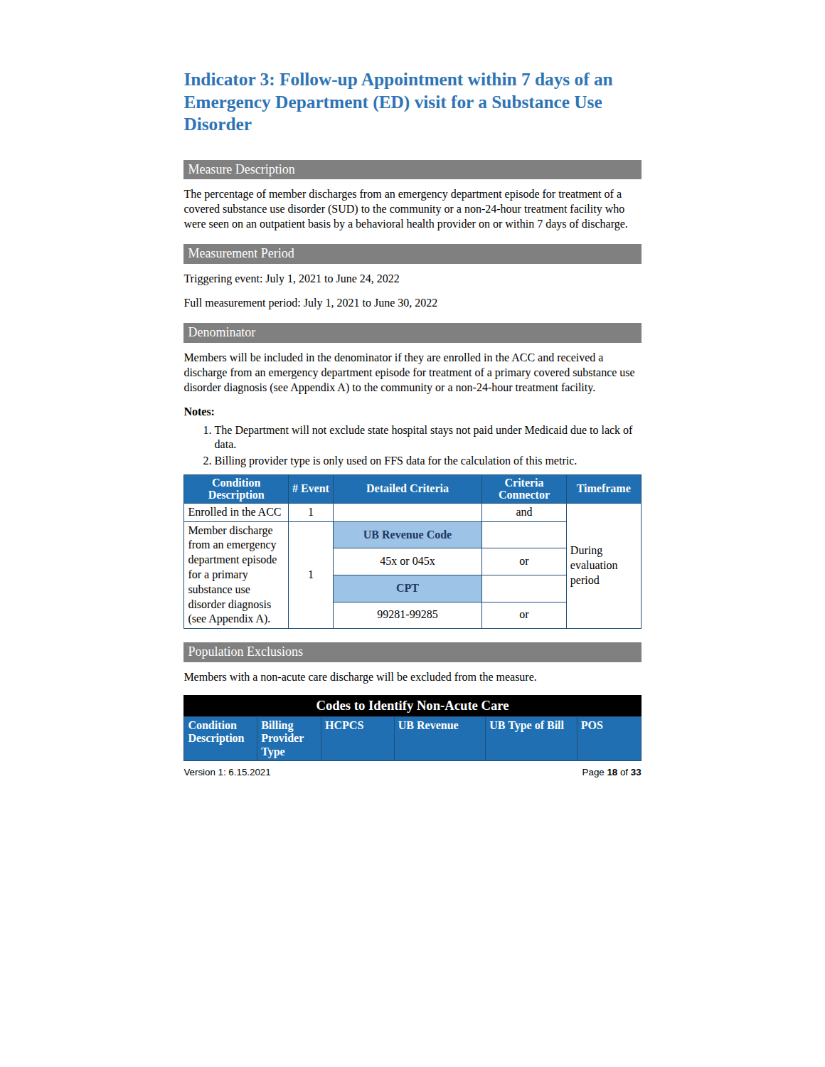Indicator 3: Follow-up Appointment within 7 days of an Emergency Department (ED) visit for a Substance Use Disorder
Measure Description
The percentage of member discharges from an emergency department episode for treatment of a covered substance use disorder (SUD) to the community or a non-24-hour treatment facility who were seen on an outpatient basis by a behavioral health provider on or within 7 days of discharge.
Measurement Period
Triggering event: July 1, 2021 to June 24, 2022
Full measurement period: July 1, 2021 to June 30, 2022
Denominator
Members will be included in the denominator if they are enrolled in the ACC and received a discharge from an emergency department episode for treatment of a primary covered substance use disorder diagnosis (see Appendix A) to the community or a non-24-hour treatment facility.
Notes:
The Department will not exclude state hospital stays not paid under Medicaid due to lack of data.
Billing provider type is only used on FFS data for the calculation of this metric.
| Condition Description | # Event | Detailed Criteria | Criteria Connector | Timeframe |
| --- | --- | --- | --- | --- |
| Enrolled in the ACC | 1 | | and | During evaluation period |
| Member discharge from an emergency department episode for a primary substance use disorder diagnosis (see Appendix A). | 1 | UB Revenue Code | |
| 45x or 045x | or |
| CPT | |
| 99281-99285 | or |
Population Exclusions
Members with a non-acute care discharge will be excluded from the measure.
Codes to Identify Non-Acute Care
| Condition Description | Billing Provider Type | HCPCS | UB Revenue | UB Type of Bill | POS |
| --- | --- | --- | --- | --- | --- |
Version 1: 6.15.2021
Page 18 of 33